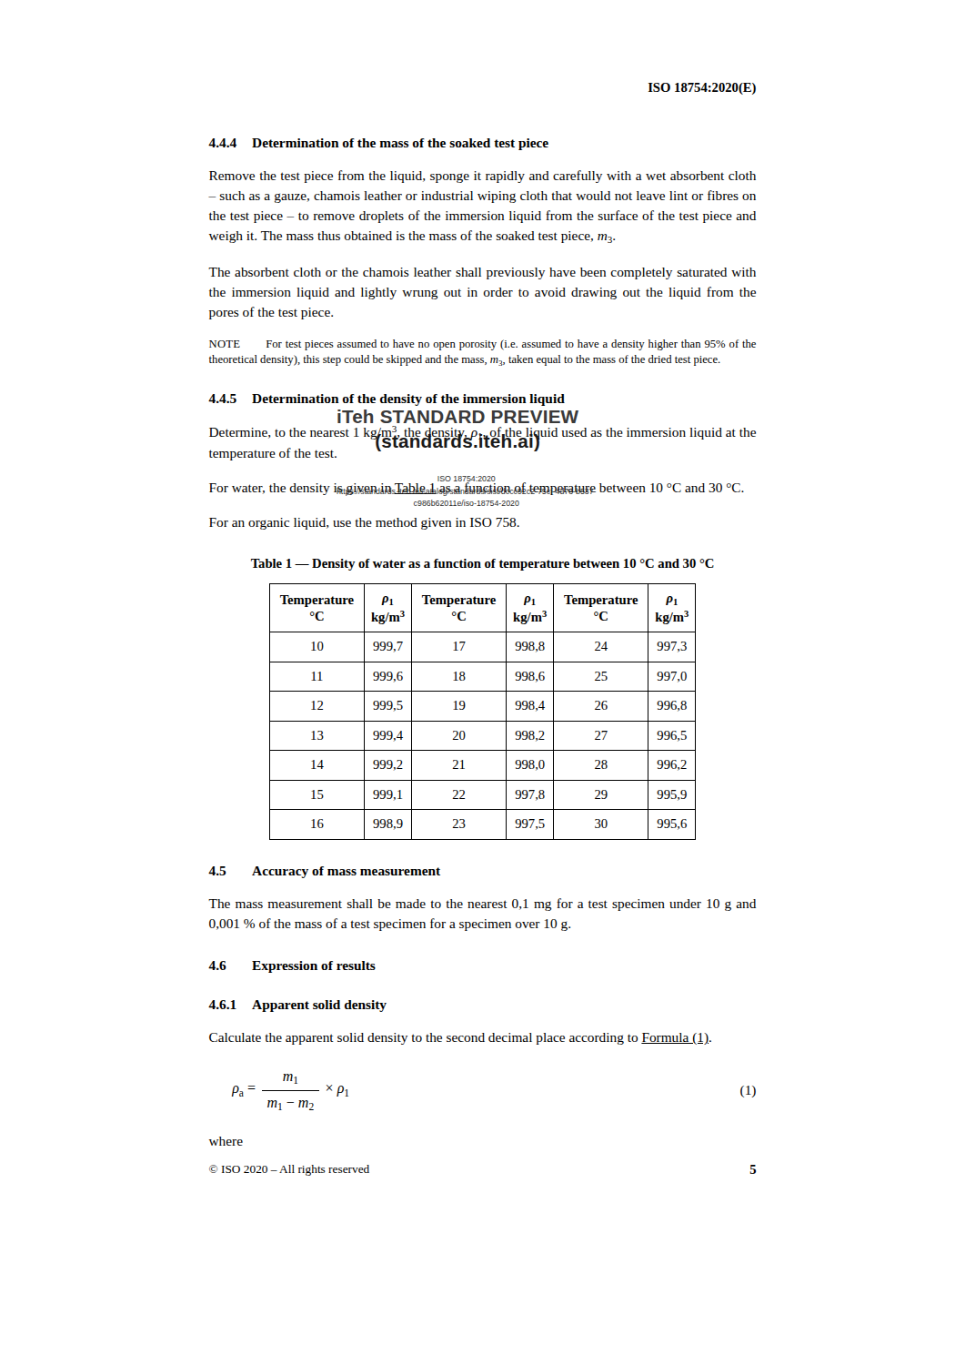ISO 18754:2020(E)
4.4.4 Determination of the mass of the soaked test piece
Remove the test piece from the liquid, sponge it rapidly and carefully with a wet absorbent cloth – such as a gauze, chamois leather or industrial wiping cloth that would not leave lint or fibres on the test piece – to remove droplets of the immersion liquid from the surface of the test piece and weigh it. The mass thus obtained is the mass of the soaked test piece, m3.
The absorbent cloth or the chamois leather shall previously have been completely saturated with the immersion liquid and lightly wrung out in order to avoid drawing out the liquid from the pores of the test piece.
NOTE For test pieces assumed to have no open porosity (i.e. assumed to have a density higher than 95% of the theoretical density), this step could be skipped and the mass, m3, taken equal to the mass of the dried test piece.
4.4.5 Determination of the density of the immersion liquid
Determine, to the nearest 1 kg/m3, the density, ρ1, of the liquid used as the immersion liquid at the temperature of the test.
For water, the density is given in Table 1 as a function of temperature between 10 °C and 30 °C.
For an organic liquid, use the method given in ISO 758.
Table 1 — Density of water as a function of temperature between 10 °C and 30 °C
| Temperature °C | ρ 1 kg/m 3 | Temperature °C | ρ 1 kg/m 3 | Temperature °C | ρ 1 kg/m 3 |
| --- | --- | --- | --- | --- | --- |
| 10 | 999,7 | 17 | 998,8 | 24 | 997,3 |
| 11 | 999,6 | 18 | 998,6 | 25 | 997,0 |
| 12 | 999,5 | 19 | 998,4 | 26 | 996,8 |
| 13 | 999,4 | 20 | 998,2 | 27 | 996,5 |
| 14 | 999,2 | 21 | 998,0 | 28 | 996,2 |
| 15 | 999,1 | 22 | 997,8 | 29 | 995,9 |
| 16 | 998,9 | 23 | 997,5 | 30 | 995,6 |
4.5 Accuracy of mass measurement
The mass measurement shall be made to the nearest 0,1 mg for a test specimen under 10 g and 0,001 % of the mass of a test specimen for a specimen over 10 g.
4.6 Expression of results
4.6.1 Apparent solid density
Calculate the apparent solid density to the second decimal place according to Formula (1).
ρa = m1 m1 − m2 × ρ1
(1)
where
iTeh STANDARD PREVIEW
(standards.iteh.ai)
ISO 18754:2020 https://standards.iteh.ai/catalog/standards/sist/dccc92c2-75cf-4d73-b537- c986b62011e/iso-18754-2020
© ISO 2020 – All rights reserved 5